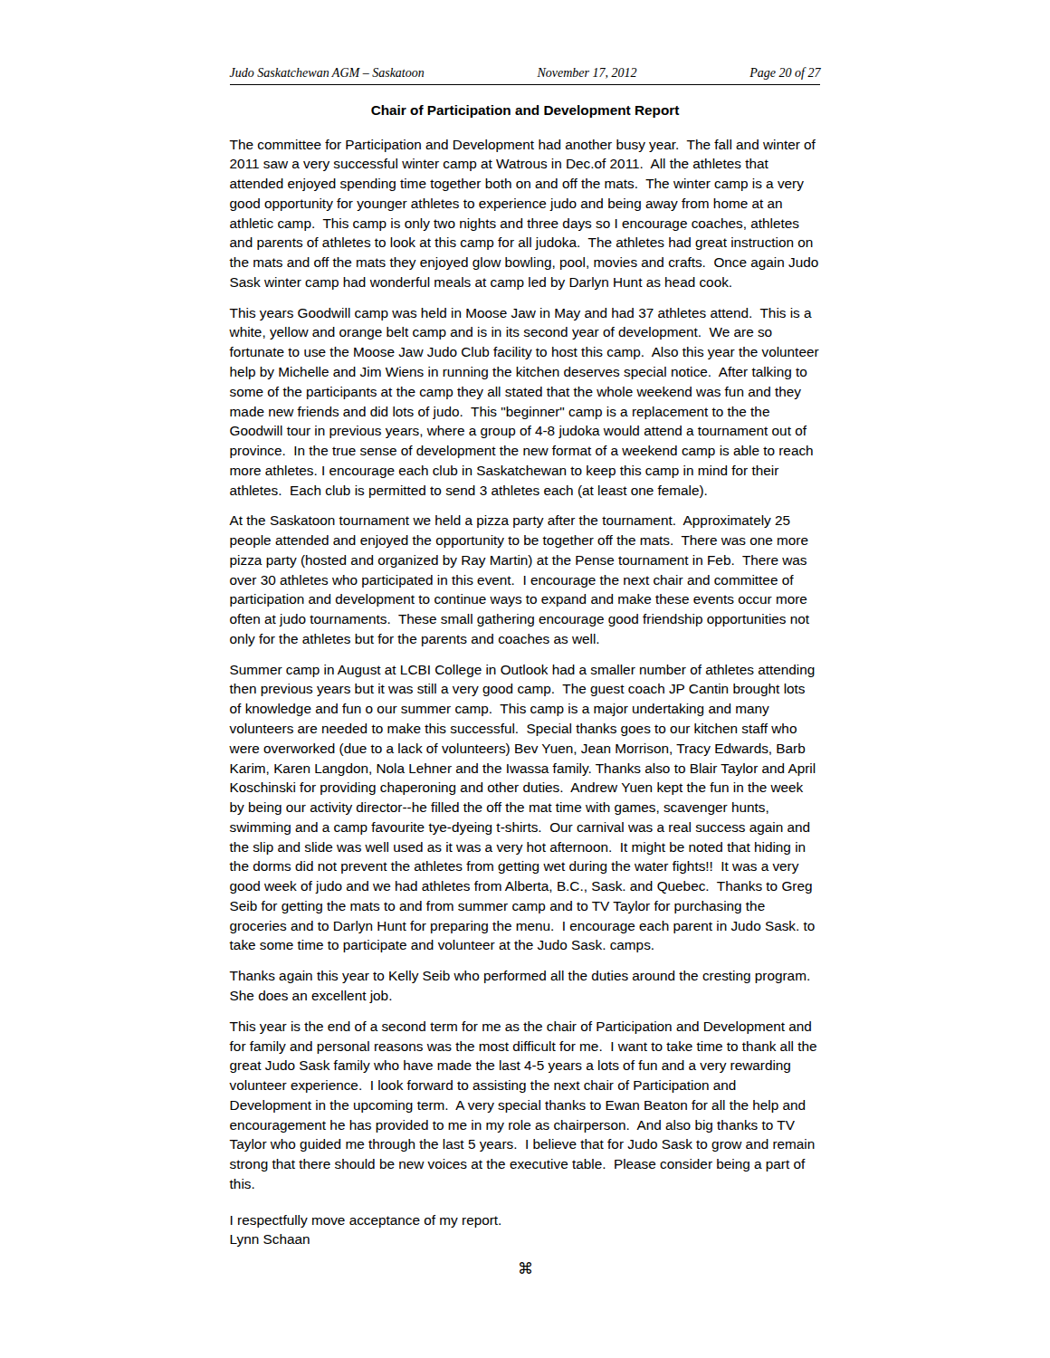Judo Saskatchewan AGM – Saskatoon
November 17, 2012
Page 20 of 27
Chair of Participation and Development Report
The committee for Participation and Development had another busy year. The fall and winter of 2011 saw a very successful winter camp at Watrous in Dec.of 2011. All the athletes that attended enjoyed spending time together both on and off the mats. The winter camp is a very good opportunity for younger athletes to experience judo and being away from home at an athletic camp. This camp is only two nights and three days so I encourage coaches, athletes and parents of athletes to look at this camp for all judoka. The athletes had great instruction on the mats and off the mats they enjoyed glow bowling, pool, movies and crafts. Once again Judo Sask winter camp had wonderful meals at camp led by Darlyn Hunt as head cook.
This years Goodwill camp was held in Moose Jaw in May and had 37 athletes attend. This is a white, yellow and orange belt camp and is in its second year of development. We are so fortunate to use the Moose Jaw Judo Club facility to host this camp. Also this year the volunteer help by Michelle and Jim Wiens in running the kitchen deserves special notice. After talking to some of the participants at the camp they all stated that the whole weekend was fun and they made new friends and did lots of judo. This "beginner" camp is a replacement to the the Goodwill tour in previous years, where a group of 4-8 judoka would attend a tournament out of province. In the true sense of development the new format of a weekend camp is able to reach more athletes. I encourage each club in Saskatchewan to keep this camp in mind for their athletes. Each club is permitted to send 3 athletes each (at least one female).
At the Saskatoon tournament we held a pizza party after the tournament. Approximately 25 people attended and enjoyed the opportunity to be together off the mats. There was one more pizza party (hosted and organized by Ray Martin) at the Pense tournament in Feb. There was over 30 athletes who participated in this event. I encourage the next chair and committee of participation and development to continue ways to expand and make these events occur more often at judo tournaments. These small gathering encourage good friendship opportunities not only for the athletes but for the parents and coaches as well.
Summer camp in August at LCBI College in Outlook had a smaller number of athletes attending then previous years but it was still a very good camp. The guest coach JP Cantin brought lots of knowledge and fun o our summer camp. This camp is a major undertaking and many volunteers are needed to make this successful. Special thanks goes to our kitchen staff who were overworked (due to a lack of volunteers) Bev Yuen, Jean Morrison, Tracy Edwards, Barb Karim, Karen Langdon, Nola Lehner and the Iwassa family. Thanks also to Blair Taylor and April Koschinski for providing chaperoning and other duties. Andrew Yuen kept the fun in the week by being our activity director--he filled the off the mat time with games, scavenger hunts, swimming and a camp favourite tye-dyeing t-shirts. Our carnival was a real success again and the slip and slide was well used as it was a very hot afternoon. It might be noted that hiding in the dorms did not prevent the athletes from getting wet during the water fights!! It was a very good week of judo and we had athletes from Alberta, B.C., Sask. and Quebec. Thanks to Greg Seib for getting the mats to and from summer camp and to TV Taylor for purchasing the groceries and to Darlyn Hunt for preparing the menu. I encourage each parent in Judo Sask. to take some time to participate and volunteer at the Judo Sask. camps.
Thanks again this year to Kelly Seib who performed all the duties around the cresting program. She does an excellent job.
This year is the end of a second term for me as the chair of Participation and Development and for family and personal reasons was the most difficult for me. I want to take time to thank all the great Judo Sask family who have made the last 4-5 years a lots of fun and a very rewarding volunteer experience. I look forward to assisting the next chair of Participation and Development in the upcoming term. A very special thanks to Ewan Beaton for all the help and encouragement he has provided to me in my role as chairperson. And also big thanks to TV Taylor who guided me through the last 5 years. I believe that for Judo Sask to grow and remain strong that there should be new voices at the executive table. Please consider being a part of this.
I respectfully move acceptance of my report.
Lynn Schaan
⌘